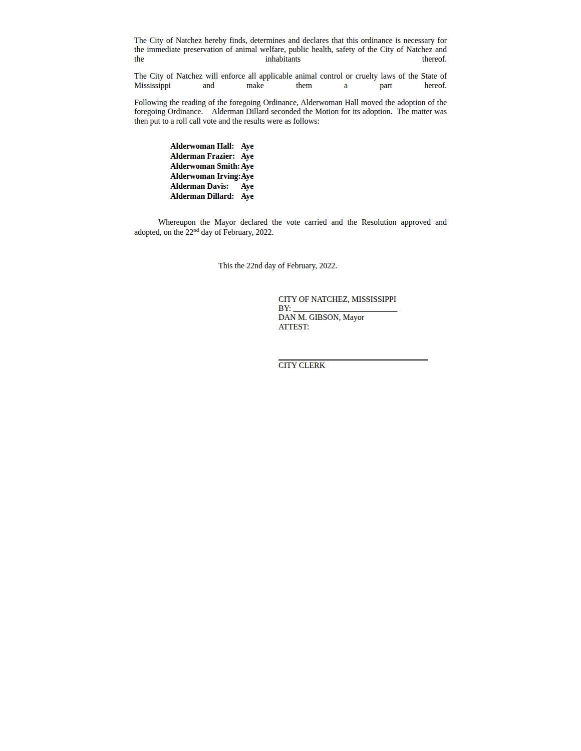The City of Natchez hereby finds, determines and declares that this ordinance is necessary for the immediate preservation of animal welfare, public health, safety of the City of Natchez and the inhabitants thereof.
The City of Natchez will enforce all applicable animal control or cruelty laws of the State of Mississippi and make them a part hereof.
Following the reading of the foregoing Ordinance, Alderwoman Hall moved the adoption of the foregoing Ordinance. Alderman Dillard seconded the Motion for its adoption. The matter was then put to a roll call vote and the results were as follows:
| Alderwoman Hall: | Aye |
| Alderman Frazier: | Aye |
| Alderwoman Smith: | Aye |
| Alderwoman Irving: | Aye |
| Alderman Davis: | Aye |
| Alderman Dillard: | Aye |
Whereupon the Mayor declared the vote carried and the Resolution approved and adopted, on the 22nd day of February, 2022.
This the 22nd day of February, 2022.
CITY OF NATCHEZ, MISSISSIPPI
BY: __________________________
DAN M. GIBSON, Mayor
ATTEST:
CITY CLERK